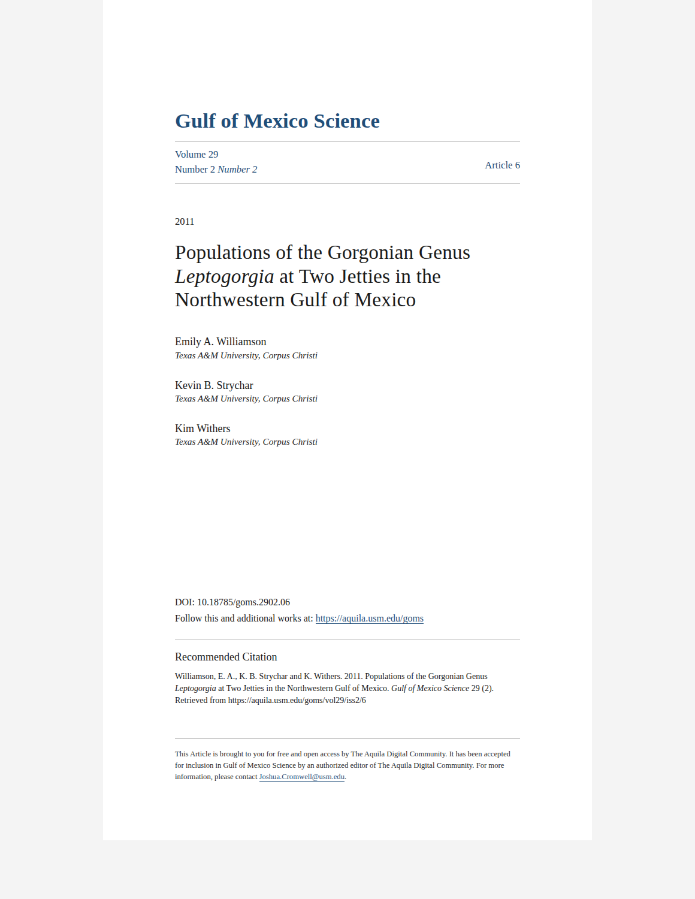Gulf of Mexico Science
Volume 29 Number 2 Number 2
Article 6
2011
Populations of the Gorgonian Genus Leptogorgia at Two Jetties in the Northwestern Gulf of Mexico
Emily A. Williamson
Texas A&M University, Corpus Christi
Kevin B. Strychar
Texas A&M University, Corpus Christi
Kim Withers
Texas A&M University, Corpus Christi
DOI: 10.18785/goms.2902.06
Follow this and additional works at: https://aquila.usm.edu/goms
Recommended Citation
Williamson, E. A., K. B. Strychar and K. Withers. 2011. Populations of the Gorgonian Genus Leptogorgia at Two Jetties in the Northwestern Gulf of Mexico. Gulf of Mexico Science 29 (2).
Retrieved from https://aquila.usm.edu/goms/vol29/iss2/6
This Article is brought to you for free and open access by The Aquila Digital Community. It has been accepted for inclusion in Gulf of Mexico Science by an authorized editor of The Aquila Digital Community. For more information, please contact Joshua.Cromwell@usm.edu.